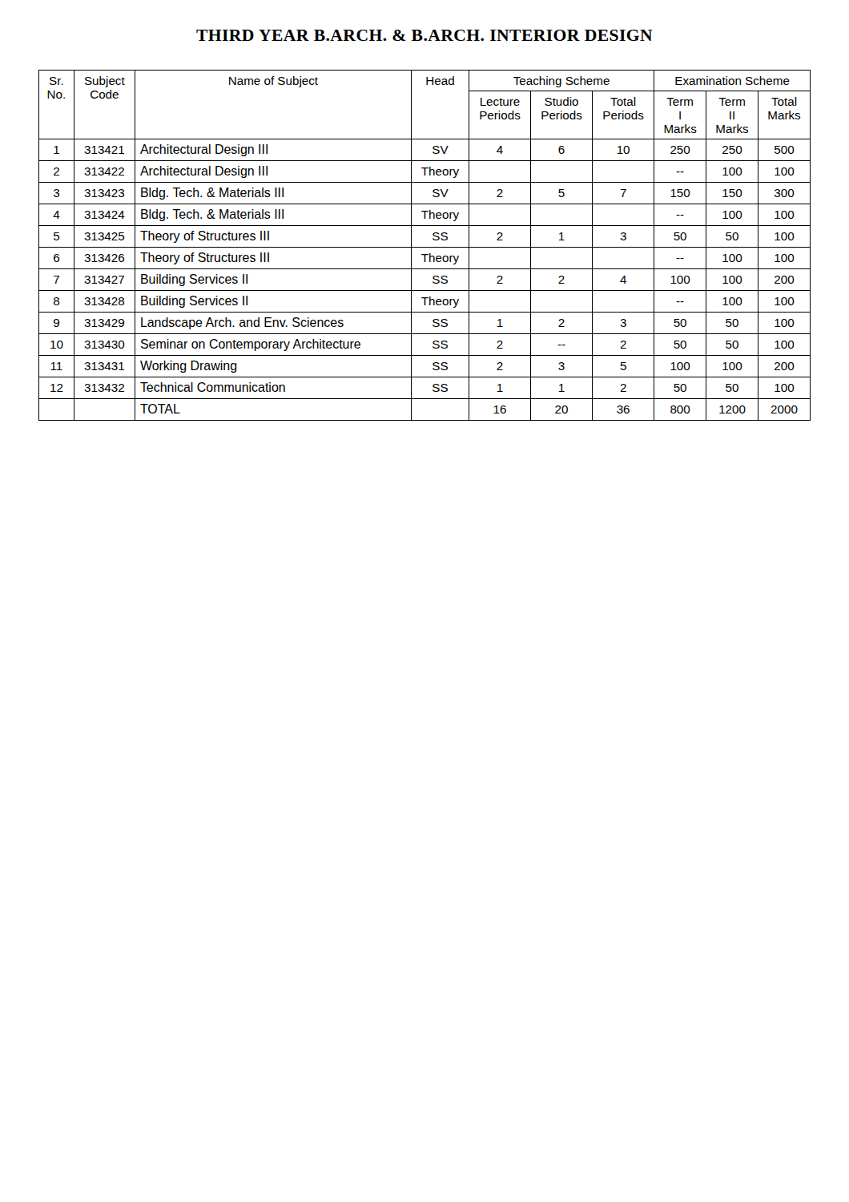THIRD YEAR B.ARCH. & B.ARCH. INTERIOR DESIGN
| Sr. No. | Subject Code | Name of Subject | Head | Teaching Scheme | Examination Scheme |
| --- | --- | --- | --- | --- | --- |
| Lecture Periods | Studio Periods | Total Periods | Term I Marks | Term II Marks | Total Marks |
| 1 | 313421 | Architectural Design III | SV | 4 | 6 | 10 | 250 | 250 | 500 |
| 2 | 313422 | Architectural Design III | Theory | | | | -- | 100 | 100 |
| 3 | 313423 | Bldg. Tech. & Materials III | SV | 2 | 5 | 7 | 150 | 150 | 300 |
| 4 | 313424 | Bldg. Tech. & Materials III | Theory | | | | -- | 100 | 100 |
| 5 | 313425 | Theory of Structures III | SS | 2 | 1 | 3 | 50 | 50 | 100 |
| 6 | 313426 | Theory of Structures III | Theory | | | | -- | 100 | 100 |
| 7 | 313427 | Building Services II | SS | 2 | 2 | 4 | 100 | 100 | 200 |
| 8 | 313428 | Building Services II | Theory | | | | -- | 100 | 100 |
| 9 | 313429 | Landscape Arch. and Env. Sciences | SS | 1 | 2 | 3 | 50 | 50 | 100 |
| 10 | 313430 | Seminar on Contemporary Architecture | SS | 2 | -- | 2 | 50 | 50 | 100 |
| 11 | 313431 | Working Drawing | SS | 2 | 3 | 5 | 100 | 100 | 200 |
| 12 | 313432 | Technical Communication | SS | 1 | 1 | 2 | 50 | 50 | 100 |
| | | TOTAL | | 16 | 20 | 36 | 800 | 1200 | 2000 |